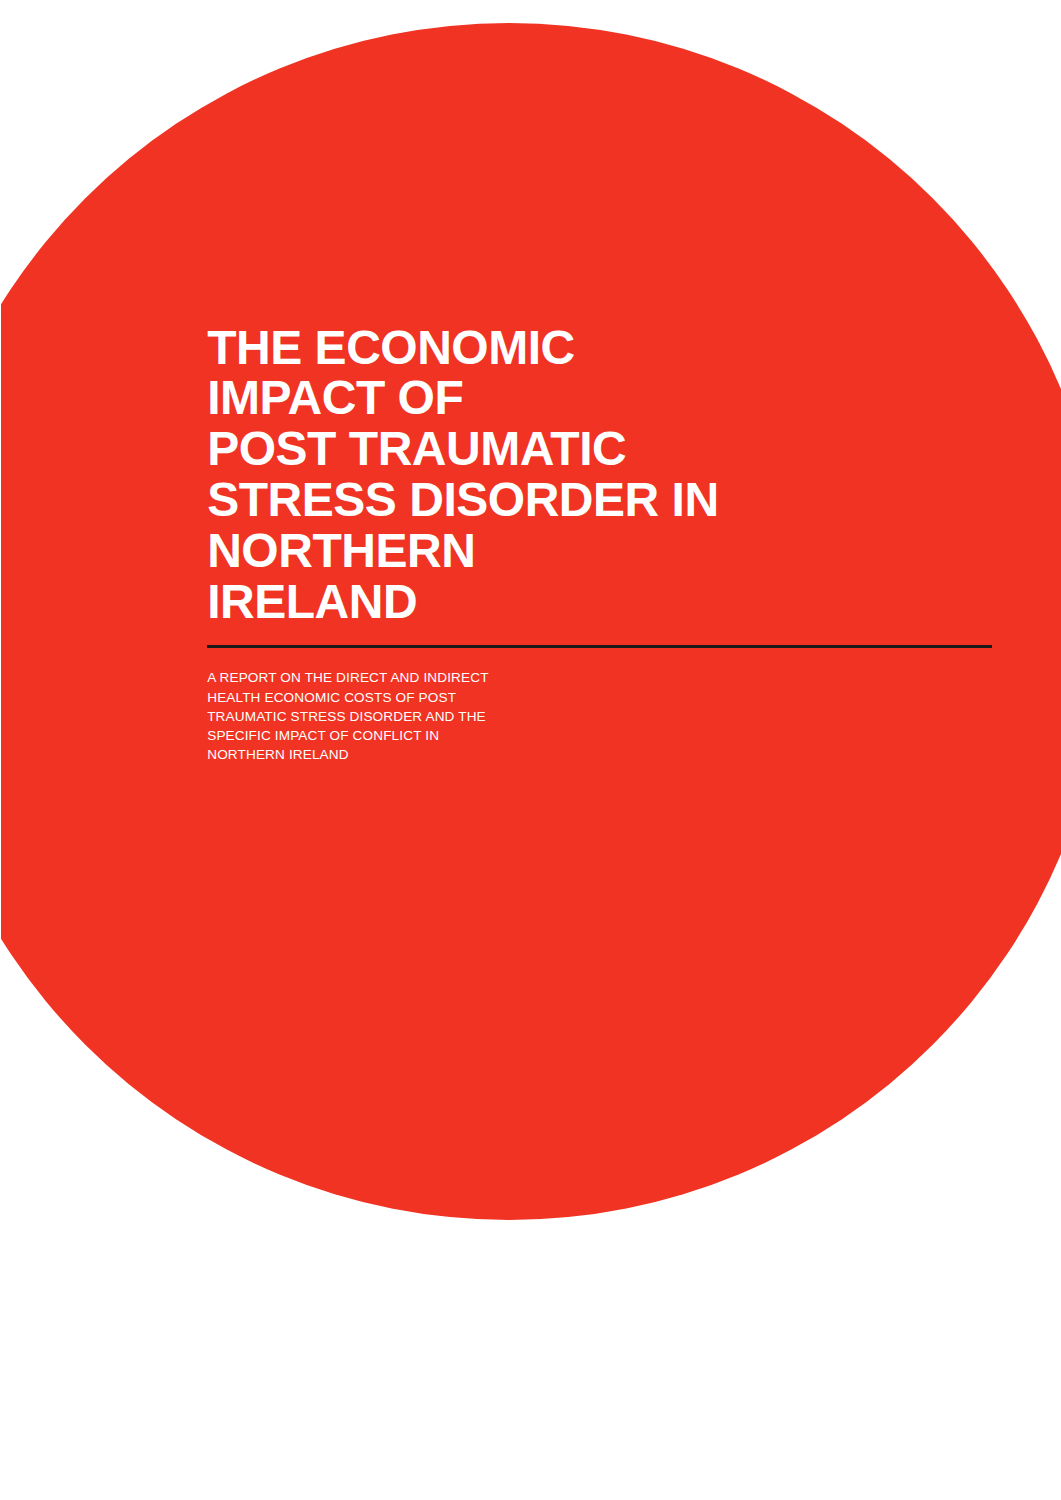The Economic
Impact of
Post Traumatic
Stress Disorder in
Northern
Ireland
A report on the direct and indirect health economic costs of post traumatic stress disorder and the specific impact of conflict in Northern Ireland